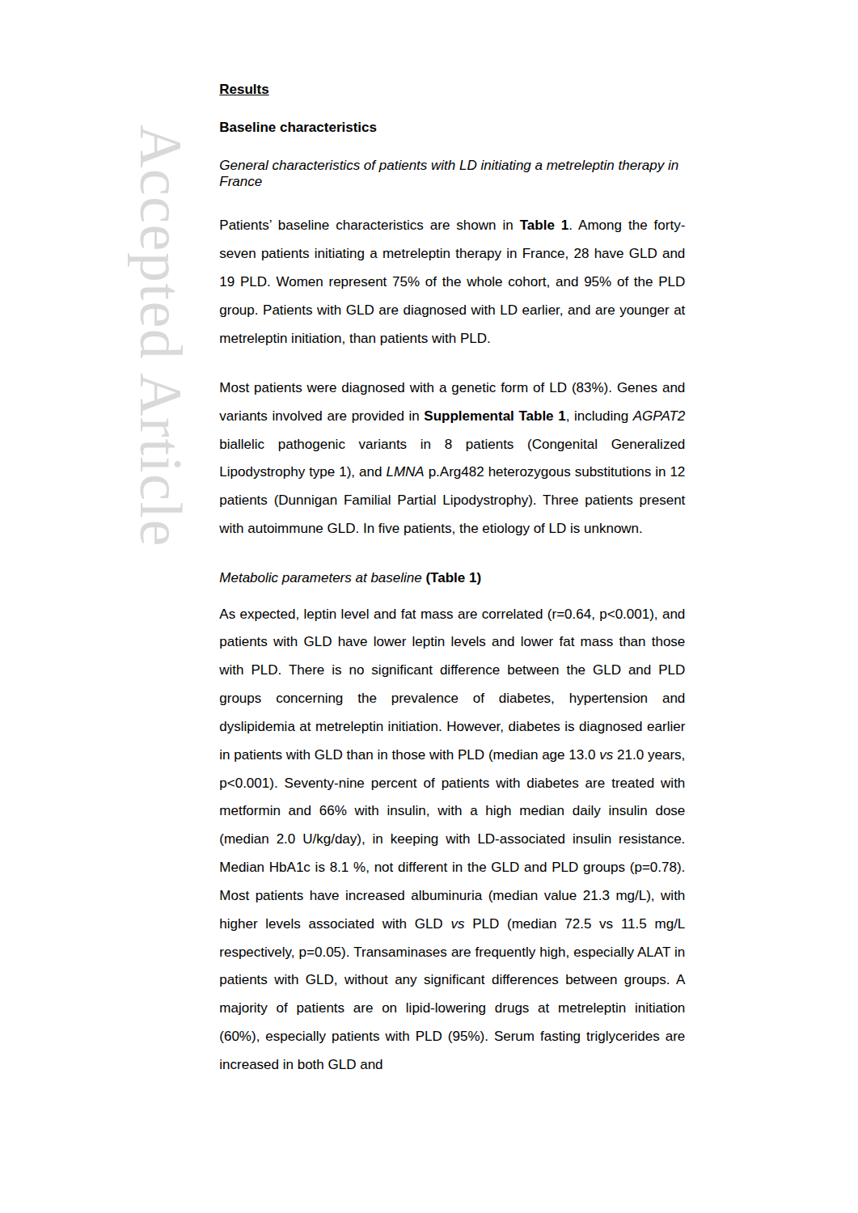Accepted Article
Results
Baseline characteristics
General characteristics of patients with LD initiating a metreleptin therapy in France
Patients’ baseline characteristics are shown in Table 1. Among the forty-seven patients initiating a metreleptin therapy in France, 28 have GLD and 19 PLD. Women represent 75% of the whole cohort, and 95% of the PLD group. Patients with GLD are diagnosed with LD earlier, and are younger at metreleptin initiation, than patients with PLD.
Most patients were diagnosed with a genetic form of LD (83%). Genes and variants involved are provided in Supplemental Table 1, including AGPAT2 biallelic pathogenic variants in 8 patients (Congenital Generalized Lipodystrophy type 1), and LMNA p.Arg482 heterozygous substitutions in 12 patients (Dunnigan Familial Partial Lipodystrophy). Three patients present with autoimmune GLD. In five patients, the etiology of LD is unknown.
Metabolic parameters at baseline (Table 1)
As expected, leptin level and fat mass are correlated (r=0.64, p<0.001), and patients with GLD have lower leptin levels and lower fat mass than those with PLD. There is no significant difference between the GLD and PLD groups concerning the prevalence of diabetes, hypertension and dyslipidemia at metreleptin initiation. However, diabetes is diagnosed earlier in patients with GLD than in those with PLD (median age 13.0 vs 21.0 years, p<0.001). Seventy-nine percent of patients with diabetes are treated with metformin and 66% with insulin, with a high median daily insulin dose (median 2.0 U/kg/day), in keeping with LD-associated insulin resistance. Median HbA1c is 8.1 %, not different in the GLD and PLD groups (p=0.78). Most patients have increased albuminuria (median value 21.3 mg/L), with higher levels associated with GLD vs PLD (median 72.5 vs 11.5 mg/L respectively, p=0.05). Transaminases are frequently high, especially ALAT in patients with GLD, without any significant differences between groups. A majority of patients are on lipid-lowering drugs at metreleptin initiation (60%), especially patients with PLD (95%). Serum fasting triglycerides are increased in both GLD and